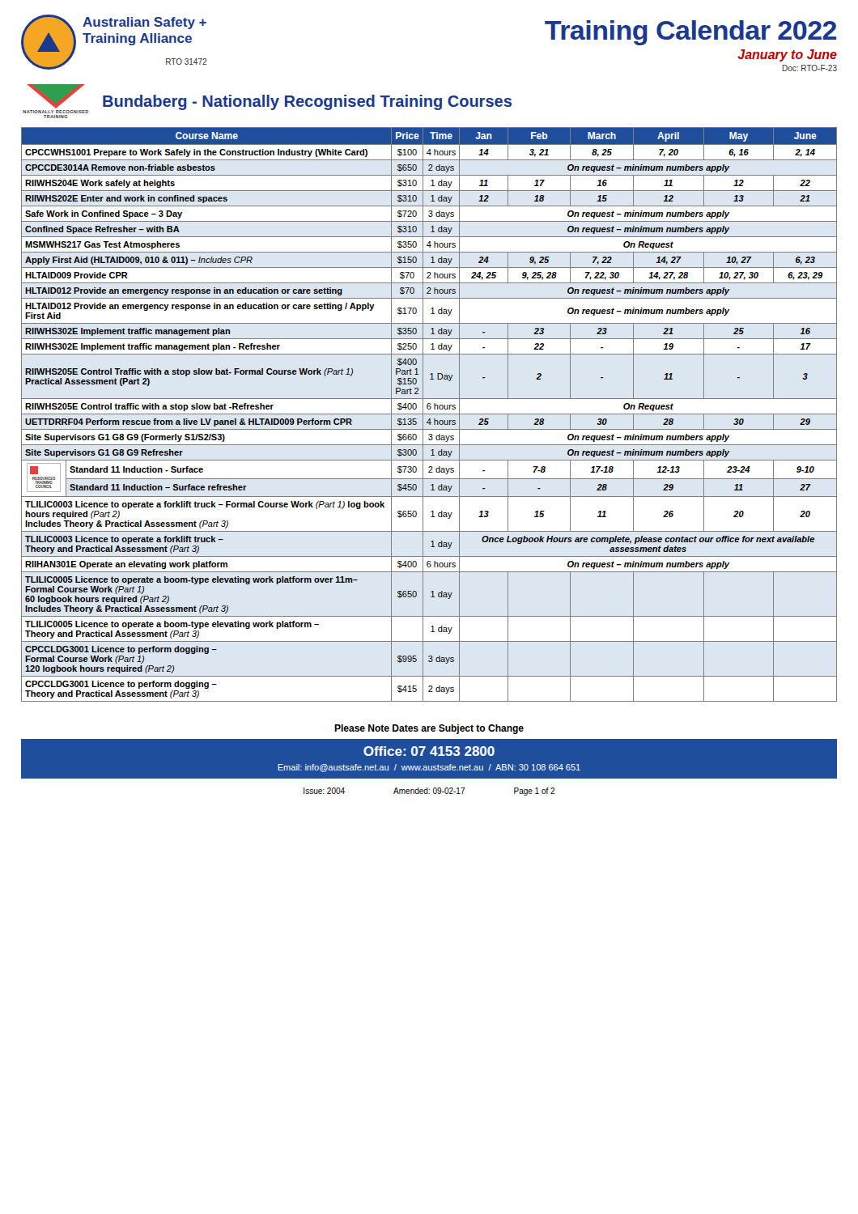Australian Safety +
Training Alliance
RTO 31472
Training Calendar 2022
January to June
Doc: RTO-F-23
NATIONALLY RECOGNISED
TRAINING
Bundaberg - Nationally Recognised Training Courses
| Course Name | Price | Time | Jan | Feb | March | April | May | June |
| --- | --- | --- | --- | --- | --- | --- | --- | --- |
| CPCCWHS1001 Prepare to Work Safely in the Construction Industry (White Card) | $100 | 4 hours | 14 | 3, 21 | 8, 25 | 7, 20 | 6, 16 | 2, 14 |
| CPCCDE3014A Remove non-friable asbestos | $650 | 2 days | On request – minimum numbers apply |
| RIIWHS204E Work safely at heights | $310 | 1 day | 11 | 17 | 16 | 11 | 12 | 22 |
| RIIWHS202E Enter and work in confined spaces | $310 | 1 day | 12 | 18 | 15 | 12 | 13 | 21 |
| Safe Work in Confined Space – 3 Day | $720 | 3 days | On request – minimum numbers apply |
| Confined Space Refresher – with BA | $310 | 1 day | On request – minimum numbers apply |
| MSMWHS217 Gas Test Atmospheres | $350 | 4 hours | On Request |
| Apply First Aid (HLTAID009, 010 & 011) – Includes CPR | $150 | 1 day | 24 | 9, 25 | 7, 22 | 14, 27 | 10, 27 | 6, 23 |
| HLTAID009 Provide CPR | $70 | 2 hours | 24, 25 | 9, 25, 28 | 7, 22, 30 | 14, 27, 28 | 10, 27, 30 | 6, 23, 29 |
| HLTAID012 Provide an emergency response in an education or care setting | $70 | 2 hours | On request – minimum numbers apply |
| HLTAID012 Provide an emergency response in an education or care setting / Apply First Aid | $170 | 1 day | On request – minimum numbers apply |
| RIIWHS302E Implement traffic management plan | $350 | 1 day | - | 23 | 23 | 21 | 25 | 16 |
| RIIWHS302E Implement traffic management plan - Refresher | $250 | 1 day | - | 22 | - | 19 | - | 17 |
| RIIWHS205E Control Traffic with a stop slow bat- Formal Course Work (Part 1) Practical Assessment (Part 2) | $400 Part 1 $150 Part 2 | 1 Day | - | 2 | - | 11 | - | 3 |
| RIIWHS205E Control traffic with a stop slow bat -Refresher | $400 | 6 hours | On Request |
| UETTDRRF04 Perform rescue from a live LV panel & HLTAID009 Perform CPR | $135 | 4 hours | 25 | 28 | 30 | 28 | 30 | 29 |
| Site Supervisors G1 G8 G9 (Formerly S1/S2/S3) | $660 | 3 days | On request – minimum numbers apply |
| Site Supervisors G1 G8 G9 Refresher | $300 | 1 day | On request – minimum numbers apply |
| RESOURCES TRAINING COUNCIL | Standard 11 Induction - Surface | $730 | 2 days | - | 7-8 | 17-18 | 12-13 | 23-24 | 9-10 |
| Standard 11 Induction – Surface refresher | $450 | 1 day | - | - | 28 | 29 | 11 | 27 |
| TLILIC0003 Licence to operate a forklift truck – Formal Course Work (Part 1) log book hours required (Part 2) Includes Theory & Practical Assessment (Part 3) | $650 | 1 day | 13 | 15 | 11 | 26 | 20 | 20 |
| TLILIC0003 Licence to operate a forklift truck – Theory and Practical Assessment (Part 3) | | 1 day | Once Logbook Hours are complete, please contact our office for next available assessment dates |
| RIIHAN301E Operate an elevating work platform | $400 | 6 hours | On request – minimum numbers apply |
| TLILIC0005 Licence to operate a boom-type elevating work platform over 11m– Formal Course Work (Part 1) 60 logbook hours required (Part 2) Includes Theory & Practical Assessment (Part 3) | $650 | 1 day | | | | | | |
| TLILIC0005 Licence to operate a boom-type elevating work platform – Theory and Practical Assessment (Part 3) | | 1 day | | | | | | |
| CPCCLDG3001 Licence to perform dogging – Formal Course Work (Part 1) 120 logbook hours required (Part 2) | $995 | 3 days | | | | | | |
| CPCCLDG3001 Licence to perform dogging – Theory and Practical Assessment (Part 3) | $415 | 2 days | | | | | | |
Please Note Dates are Subject to Change
Office: 07 4153 2800
Email: info@austsafe.net.au / www.austsafe.net.au / ABN: 30 108 664 651
Issue: 2004 Amended: 09-02-17 Page 1 of 2